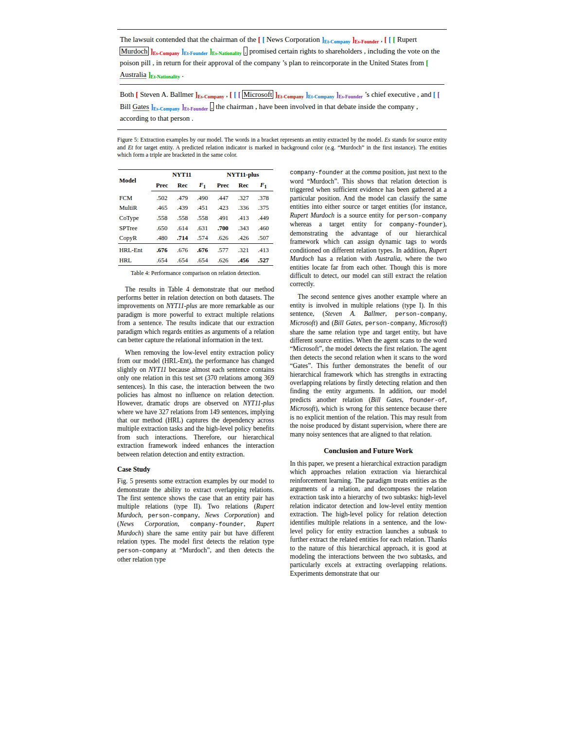The lawsuit contended that the chairman of the [ [ News Corporation ] Et-Company ] Es-Founder , [ [ [ Rupert Murdoch ] Es-Company ] Et-Founder ] Es-Nationality . promised certain rights to shareholders , including the vote on the poison pill , in return for their approval of the company ’s plan to reincorporate in the United States from [ Australia ] Et-Nationality .
Both [ Steven A. Ballmer ] Es-Company , [ [ [ Microsoft ] Et-Company ] Et-Company ] Es-Founder ’s chief executive , and [ [ Bill Gates ] Es-Company ] Et-Founder , the chairman , have been involved in that debate inside the company , according to that person .
Figure 5: Extraction examples by our model. The words in a bracket represents an entity extracted by the model. Es stands for source entity and Et for target entity. A predicted relation indicator is marked in background color (e.g. “Murdoch” in the first instance). The entities which form a triple are bracketed in the same color.
| Model | NYT11 | NYT11-plus |
| --- | --- | --- |
| Prec | Rec | F 1 | Prec | Rec | F 1 |
| FCM | .502 | .479 | .490 | .447 | .327 | .378 |
| MultiR | .465 | .439 | .451 | .423 | .336 | .375 |
| CoType | .558 | .558 | .558 | .491 | .413 | .449 |
| SPTree | .650 | .614 | .631 | .700 | .343 | .460 |
| CopyR | .480 | .714 | .574 | .626 | .426 | .507 |
| HRL-Ent | .676 | .676 | .676 | .577 | .321 | .413 |
| HRL | .654 | .654 | .654 | .626 | .456 | .527 |
Table 4: Performance comparison on relation detection.
The results in Table 4 demonstrate that our method performs better in relation detection on both datasets. The improvements on NYT11-plus are more remarkable as our paradigm is more powerful to extract multiple relations from a sentence. The results indicate that our extraction paradigm which regards entities as arguments of a relation can better capture the relational information in the text.
When removing the low-level entity extraction policy from our model (HRL-Ent), the performance has changed slightly on NYT11 because almost each sentence contains only one relation in this test set (370 relations among 369 sentences). In this case, the interaction between the two policies has almost no influence on relation detection. However, dramatic drops are observed on NYT11-plus where we have 327 relations from 149 sentences, implying that our method (HRL) captures the dependency across multiple extraction tasks and the high-level policy benefits from such interactions. Therefore, our hierarchical extraction framework indeed enhances the interaction between relation detection and entity extraction.
Case Study
Fig. 5 presents some extraction examples by our model to demonstrate the ability to extract overlapping relations. The first sentence shows the case that an entity pair has multiple relations (type II). Two relations (Rupert Murdoch, person-company, News Corporation) and (News Corporation, company-founder, Rupert Murdoch) share the same entity pair but have different relation types. The model first detects the relation type person-company at “Murdoch”, and then detects the other relation type
company-founder at the comma position, just next to the word “Murdoch”. This shows that relation detection is triggered when sufficient evidence has been gathered at a particular position. And the model can classify the same entities into either source or target entities (for instance, Rupert Murdoch is a source entity for person-company whereas a target entity for company-founder), demonstrating the advantage of our hierarchical framework which can assign dynamic tags to words conditioned on different relation types. In addition, Rupert Murdoch has a relation with Australia, where the two entities locate far from each other. Though this is more difficult to detect, our model can still extract the relation correctly.
The second sentence gives another example where an entity is involved in multiple relations (type I). In this sentence, (Steven A. Ballmer, person-company, Microsoft) and (Bill Gates, person-company, Microsoft) share the same relation type and target entity, but have different source entities. When the agent scans to the word “Microsoft”, the model detects the first relation. The agent then detects the second relation when it scans to the word “Gates”. This further demonstrates the benefit of our hierarchical framework which has strengths in extracting overlapping relations by firstly detecting relation and then finding the entity arguments. In addition, our model predicts another relation (Bill Gates, founder-of, Microsoft), which is wrong for this sentence because there is no explicit mention of the relation. This may result from the noise produced by distant supervision, where there are many noisy sentences that are aligned to that relation.
Conclusion and Future Work
In this paper, we present a hierarchical extraction paradigm which approaches relation extraction via hierarchical reinforcement learning. The paradigm treats entities as the arguments of a relation, and decomposes the relation extraction task into a hierarchy of two subtasks: high-level relation indicator detection and low-level entity mention extraction. The high-level policy for relation detection identifies multiple relations in a sentence, and the low-level policy for entity extraction launches a subtask to further extract the related entities for each relation. Thanks to the nature of this hierarchical approach, it is good at modeling the interactions between the two subtasks, and particularly excels at extracting overlapping relations. Experiments demonstrate that our